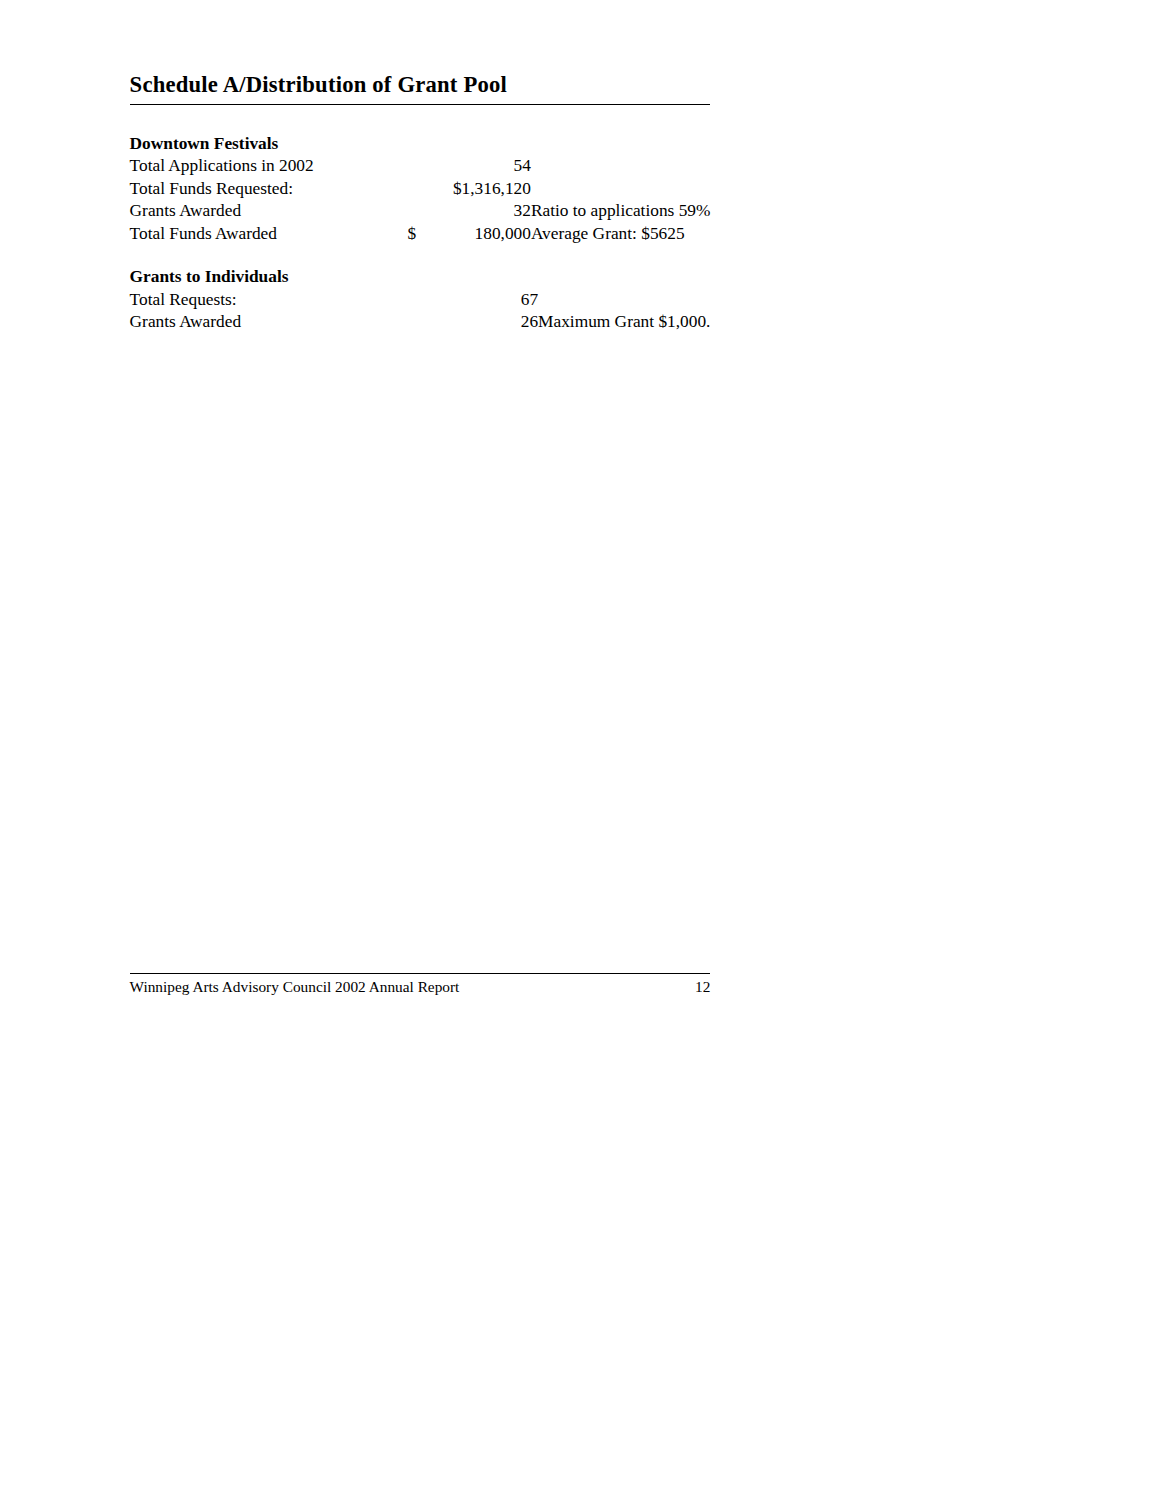Schedule A/Distribution of Grant Pool
Downtown Festivals
| Total Applications in 2002 | 54 | |
| Total Funds Requested: | $1,316,120 | |
| Grants Awarded | 32 | Ratio to applications 59% |
| Total Funds Awarded | $ 180,000 | Average Grant: $5625 |
Grants to Individuals
| Total Requests: | 67 | |
| Grants Awarded | 26 | Maximum Grant $1,000. |
Winnipeg Arts Advisory Council 2002 Annual Report 12